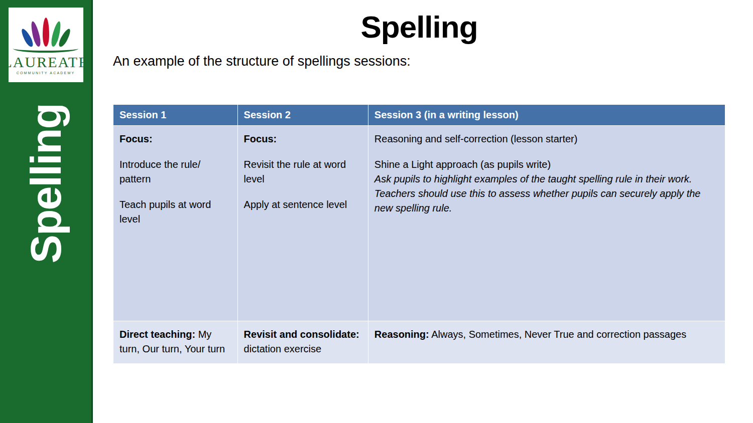LAUREATE
COMMUNITY ACADEMY
Spelling
Spelling
An example of the structure of spellings sessions:
| Session 1 | Session 2 | Session 3 (in a writing lesson) |
| --- | --- | --- |
| Focus: Introduce the rule/ pattern Teach pupils at word level | Focus: Revisit the rule at word level Apply at sentence level | Reasoning and self-correction (lesson starter) Shine a Light approach (as pupils write) Ask pupils to highlight examples of the taught spelling rule in their work. Teachers should use this to assess whether pupils can securely apply the new spelling rule. |
| Direct teaching: My turn, Our turn, Your turn | Revisit and consolidate: dictation exercise | Reasoning: Always, Sometimes, Never True and correction passages |